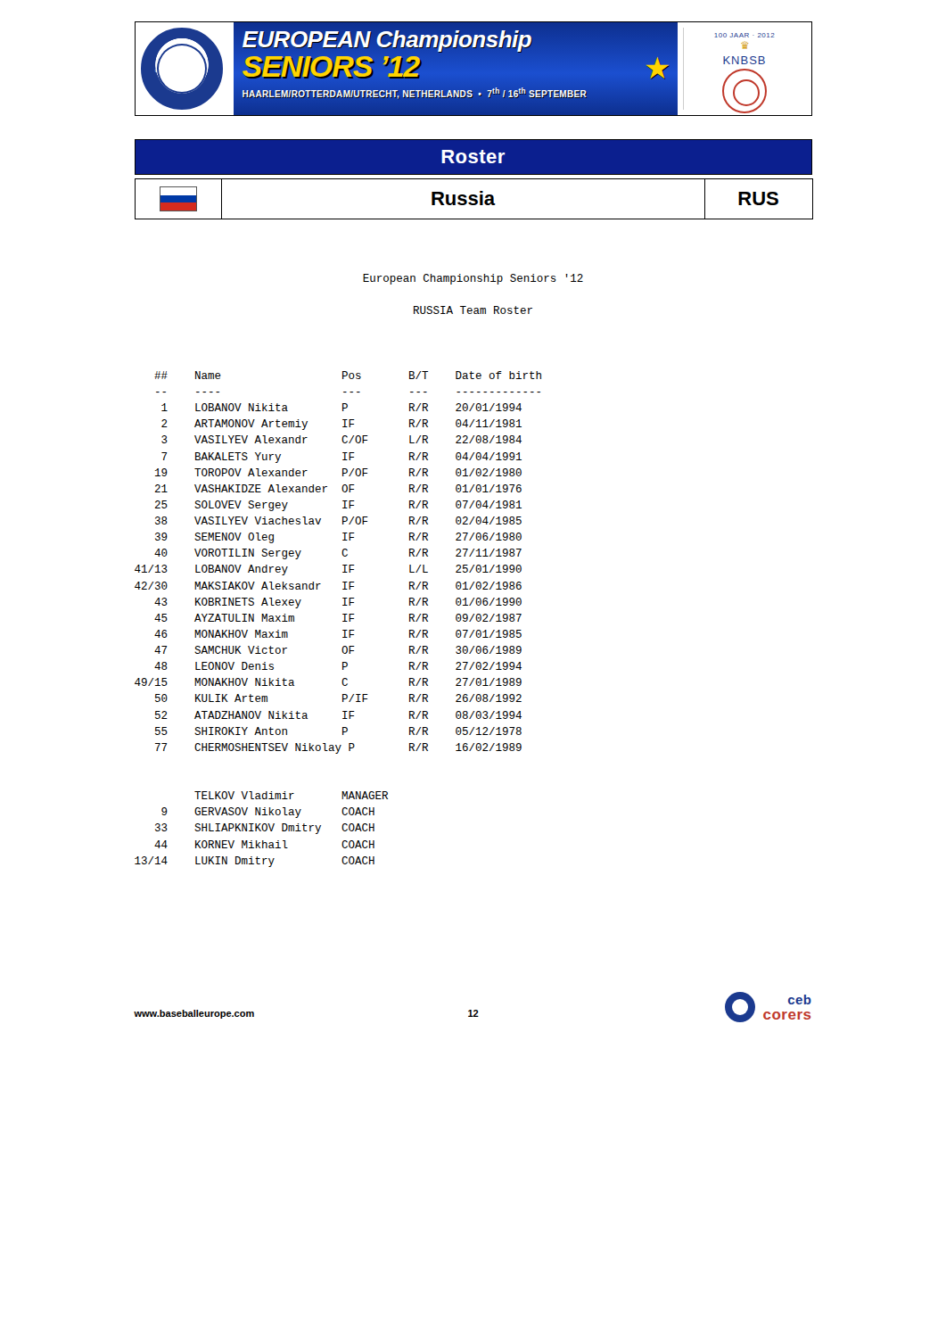CONFEDERATION OF EUROPEAN BASEBALL
EUROPEAN Championship
SENIORS ’12
HAARLEM/ROTTERDAM/UTRECHT, NETHERLANDS • 7th / 16th SEPTEMBER
★
100 JAAR · 2012
♛
KNBSB
Roster
Russia
RUS
European Championship Seniors '12 RUSSIA Team Roster ## Name Pos B/T Date of birth -- ---- --- --- ------------- 1 LOBANOV Nikita P R/R 20/01/1994 2 ARTAMONOV Artemiy IF R/R 04/11/1981 3 VASILYEV Alexandr C/OF L/R 22/08/1984 7 BAKALETS Yury IF R/R 04/04/1991 19 TOROPOV Alexander P/OF R/R 01/02/1980 21 VASHAKIDZE Alexander OF R/R 01/01/1976 25 SOLOVEV Sergey IF R/R 07/04/1981 38 VASILYEV Viacheslav P/OF R/R 02/04/1985 39 SEMENOV Oleg IF R/R 27/06/1980 40 VOROTILIN Sergey C R/R 27/11/1987 41/13 LOBANOV Andrey IF L/L 25/01/1990 42/30 MAKSIAKOV Aleksandr IF R/R 01/02/1986 43 KOBRINETS Alexey IF R/R 01/06/1990 45 AYZATULIN Maxim IF R/R 09/02/1987 46 MONAKHOV Maxim IF R/R 07/01/1985 47 SAMCHUK Victor OF R/R 30/06/1989 48 LEONOV Denis P R/R 27/02/1994 49/15 MONAKHOV Nikita C R/R 27/01/1989 50 KULIK Artem P/IF R/R 26/08/1992 52 ATADZHANOV Nikita IF R/R 08/03/1994 55 SHIROKIY Anton P R/R 05/12/1978 77 CHERMOSHENTSEV Nikolay P R/R 16/02/1989 TELKOV Vladimir MANAGER 9 GERVASOV Nikolay COACH 33 SHLIAPKNIKOV Dmitry COACH 44 KORNEV Mikhail COACH 13/14 LUKIN Dmitry COACH
www. baseballeurope.com
12
ceb
corers